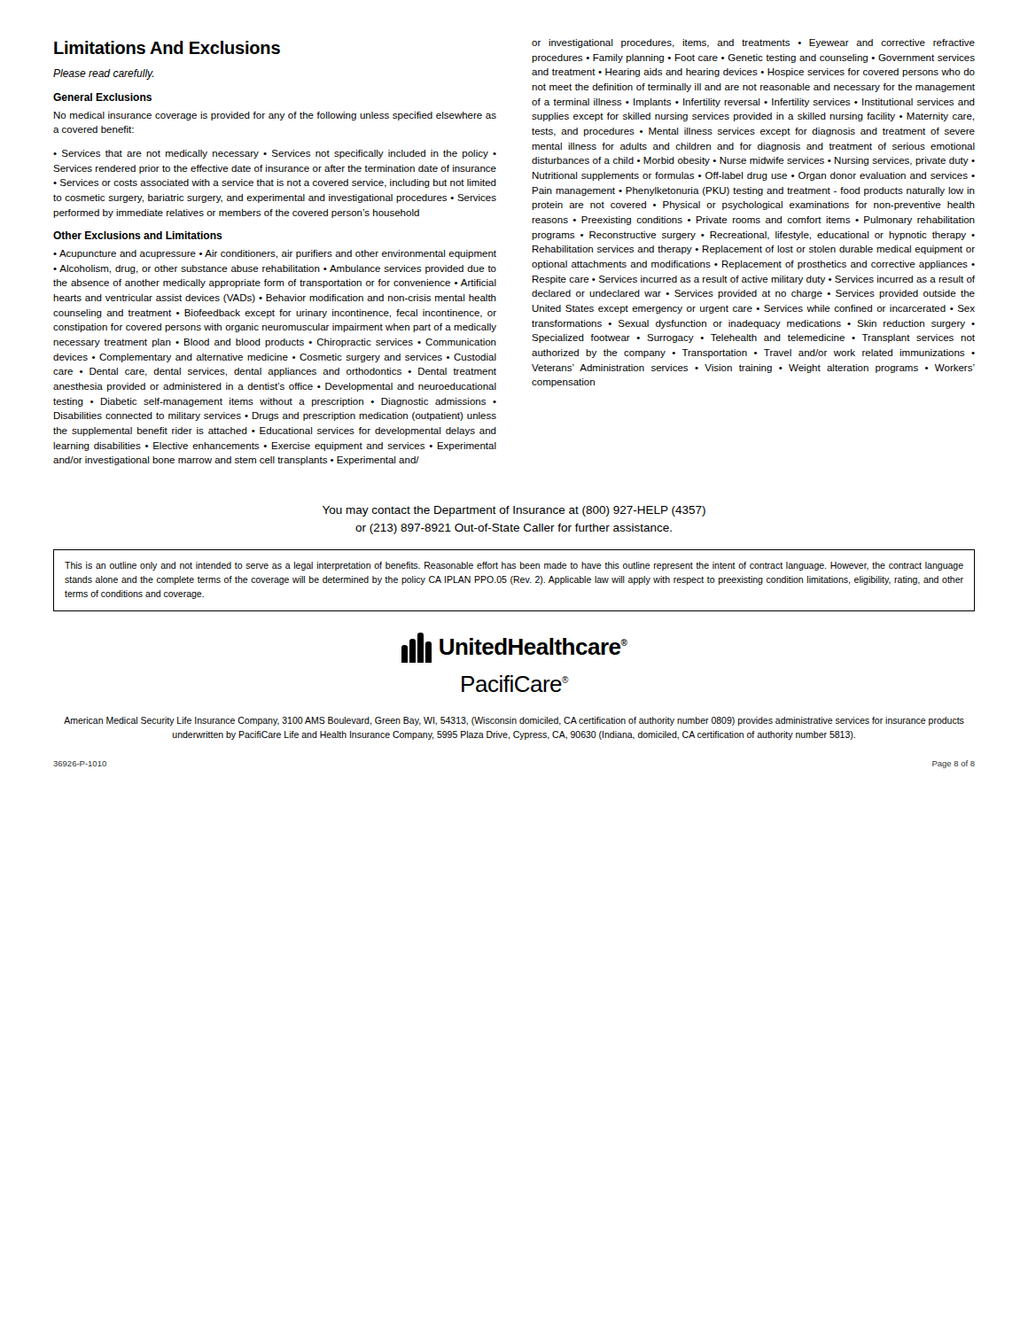Limitations And Exclusions
Please read carefully.
General Exclusions
No medical insurance coverage is provided for any of the following unless specified elsewhere as a covered benefit:
• Services that are not medically necessary • Services not specifically included in the policy • Services rendered prior to the effective date of insurance or after the termination date of insurance • Services or costs associated with a service that is not a covered service, including but not limited to cosmetic surgery, bariatric surgery, and experimental and investigational procedures • Services performed by immediate relatives or members of the covered person’s household
Other Exclusions and Limitations
• Acupuncture and acupressure • Air conditioners, air purifiers and other environmental equipment • Alcoholism, drug, or other substance abuse rehabilitation • Ambulance services provided due to the absence of another medically appropriate form of transportation or for convenience • Artificial hearts and ventricular assist devices (VADs) • Behavior modification and non-crisis mental health counseling and treatment • Biofeedback except for urinary incontinence, fecal incontinence, or constipation for covered persons with organic neuromuscular impairment when part of a medically necessary treatment plan • Blood and blood products • Chiropractic services • Communication devices • Complementary and alternative medicine • Cosmetic surgery and services • Custodial care • Dental care, dental services, dental appliances and orthodontics • Dental treatment anesthesia provided or administered in a dentist’s office • Developmental and neuroeducational testing • Diabetic self-management items without a prescription • Diagnostic admissions • Disabilities connected to military services • Drugs and prescription medication (outpatient) unless the supplemental benefit rider is attached • Educational services for developmental delays and learning disabilities • Elective enhancements • Exercise equipment and services • Experimental and/or investigational bone marrow and stem cell transplants • Experimental and/
or investigational procedures, items, and treatments • Eyewear and corrective refractive procedures • Family planning • Foot care • Genetic testing and counseling • Government services and treatment • Hearing aids and hearing devices • Hospice services for covered persons who do not meet the definition of terminally ill and are not reasonable and necessary for the management of a terminal illness • Implants • Infertility reversal • Infertility services • Institutional services and supplies except for skilled nursing services provided in a skilled nursing facility • Maternity care, tests, and procedures • Mental illness services except for diagnosis and treatment of severe mental illness for adults and children and for diagnosis and treatment of serious emotional disturbances of a child • Morbid obesity • Nurse midwife services • Nursing services, private duty • Nutritional supplements or formulas • Off-label drug use • Organ donor evaluation and services • Pain management • Phenylketonuria (PKU) testing and treatment - food products naturally low in protein are not covered • Physical or psychological examinations for non-preventive health reasons • Preexisting conditions • Private rooms and comfort items • Pulmonary rehabilitation programs • Reconstructive surgery • Recreational, lifestyle, educational or hypnotic therapy • Rehabilitation services and therapy • Replacement of lost or stolen durable medical equipment or optional attachments and modifications • Replacement of prosthetics and corrective appliances • Respite care • Services incurred as a result of active military duty • Services incurred as a result of declared or undeclared war • Services provided at no charge • Services provided outside the United States except emergency or urgent care • Services while confined or incarcerated • Sex transformations • Sexual dysfunction or inadequacy medications • Skin reduction surgery • Specialized footwear • Surrogacy • Telehealth and telemedicine • Transplant services not authorized by the company • Transportation • Travel and/or work related immunizations • Veterans’ Administration services • Vision training • Weight alteration programs • Workers’ compensation
You may contact the Department of Insurance at (800) 927-HELP (4357)
or (213) 897-8921 Out-of-State Caller for further assistance.
This is an outline only and not intended to serve as a legal interpretation of benefits. Reasonable effort has been made to have this outline represent the intent of contract language. However, the contract language stands alone and the complete terms of the coverage will be determined by the policy CA IPLAN PPO.05 (Rev. 2). Applicable law will apply with respect to preexisting condition limitations, eligibility, rating, and other terms of conditions and coverage.
UnitedHealthcare®
PacifiCare®
American Medical Security Life Insurance Company, 3100 AMS Boulevard, Green Bay, WI, 54313, (Wisconsin domiciled, CA certification of authority number 0809) provides administrative services for insurance products underwritten by PacifiCare Life and Health Insurance Company, 5995 Plaza Drive, Cypress, CA, 90630 (Indiana, domiciled, CA certification of authority number 5813).
36926-P-1010 Page 8 of 8